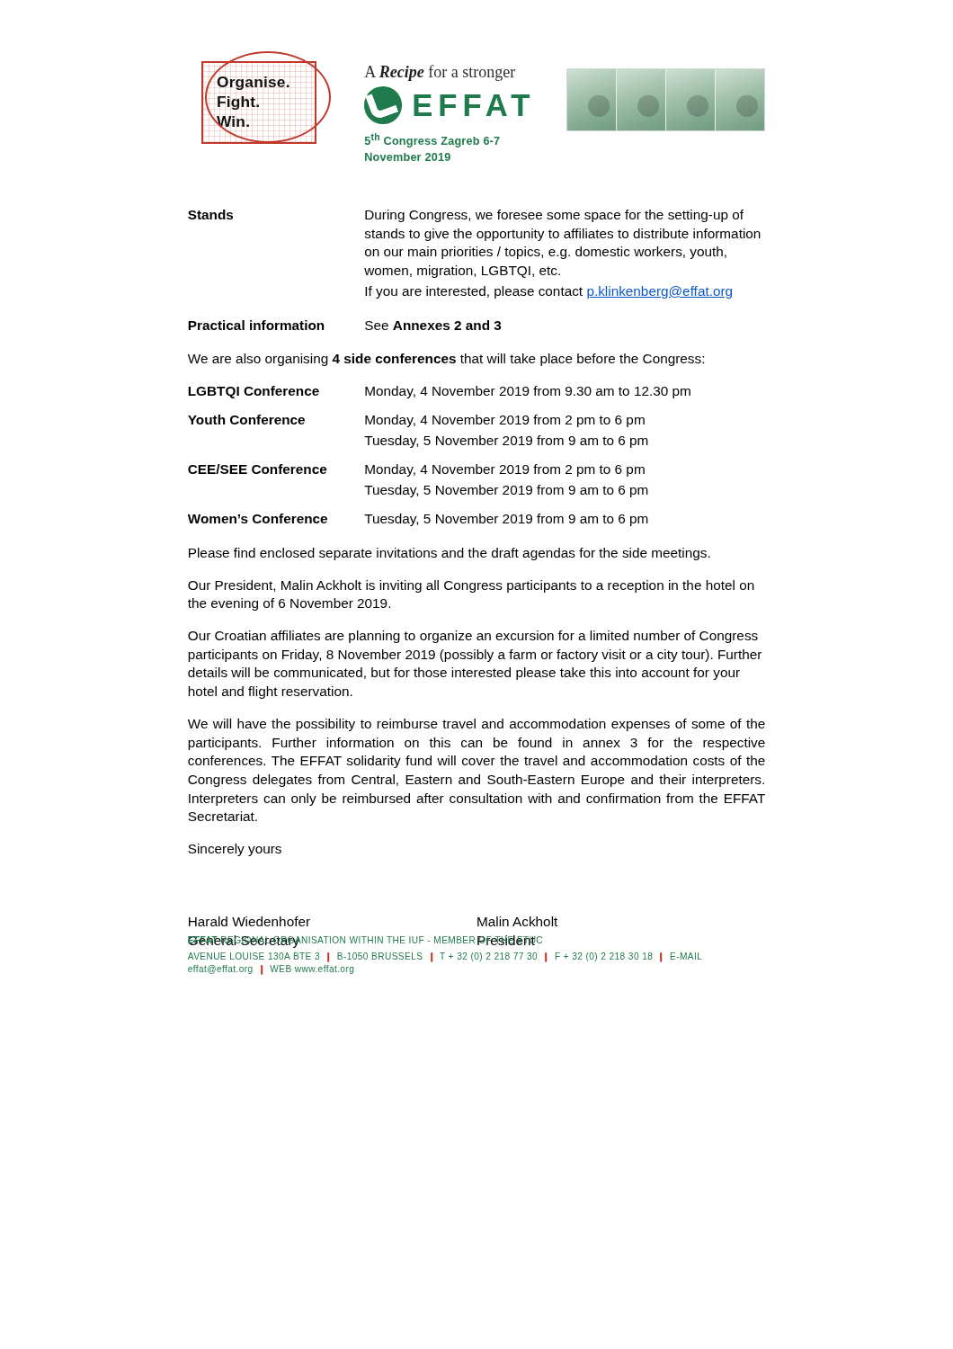Organise. Fight. Win.
A Recipe for a stronger
EFFAT
5th Congress Zagreb 6-7 November 2019
Stands
During Congress, we foresee some space for the setting-up of stands to give the opportunity to affiliates to distribute information on our main priorities / topics, e.g. domestic workers, youth, women, migration, LGBTQI, etc.
If you are interested, please contact p.klinkenberg@effat.org
Practical information
See Annexes 2 and 3
We are also organising 4 side conferences that will take place before the Congress:
LGBTQI Conference
Monday, 4 November 2019 from 9.30 am to 12.30 pm
Youth Conference
Monday, 4 November 2019 from 2 pm to 6 pm
Tuesday, 5 November 2019 from 9 am to 6 pm
CEE/SEE Conference
Monday, 4 November 2019 from 2 pm to 6 pm
Tuesday, 5 November 2019 from 9 am to 6 pm
Women’s Conference
Tuesday, 5 November 2019 from 9 am to 6 pm
Please find enclosed separate invitations and the draft agendas for the side meetings.
Our President, Malin Ackholt is inviting all Congress participants to a reception in the hotel on the evening of 6 November 2019.
Our Croatian affiliates are planning to organize an excursion for a limited number of Congress participants on Friday, 8 November 2019 (possibly a farm or factory visit or a city tour). Further details will be communicated, but for those interested please take this into account for your hotel and flight reservation.
We will have the possibility to reimburse travel and accommodation expenses of some of the participants. Further information on this can be found in annex 3 for the respective conferences. The EFFAT solidarity fund will cover the travel and accommodation costs of the Congress delegates from Central, Eastern and South-Eastern Europe and their interpreters. Interpreters can only be reimbursed after consultation with and confirmation from the EFFAT Secretariat.
Sincerely yours
Harald Wiedenhofer
General Secretary
Malin Ackholt
President
EFFAT REGIONAL ORGANISATION WITHIN THE IUF - MEMBER OF THE ETUC
AVENUE LOUISE 130A BTE 3 ❙ B-1050 BRUSSELS ❙ T + 32 (0) 2 218 77 30 ❙ F + 32 (0) 2 218 30 18 ❙ E-MAIL effat@effat.org ❙ WEB www.effat.org